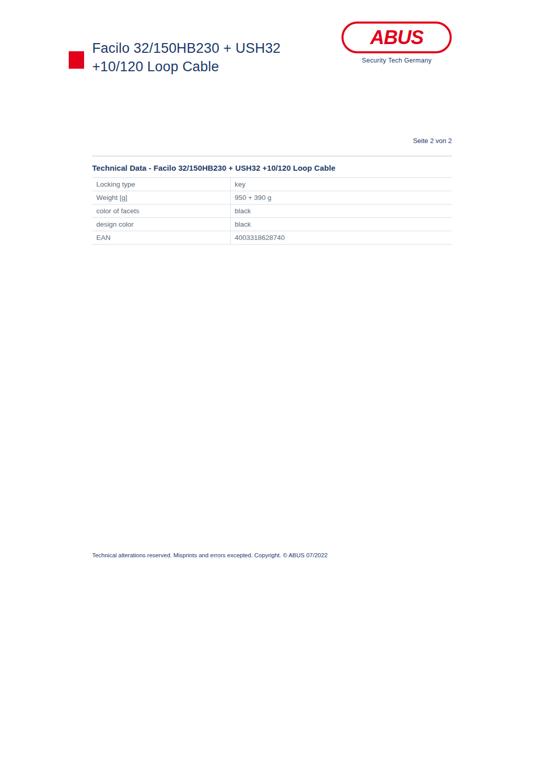Facilo 32/150HB230 + USH32 +10/120 Loop Cable
ABUS
Security Tech Germany
Seite 2 von 2
Technical Data - Facilo 32/150HB230 + USH32 +10/120 Loop Cable
| Locking type | key |
| Weight [g] | 950 + 390 g |
| color of facets | black |
| design color | black |
| EAN | 4003318628740 |
Technical alterations reserved. Misprints and errors excepted. Copyright. © ABUS 07/2022